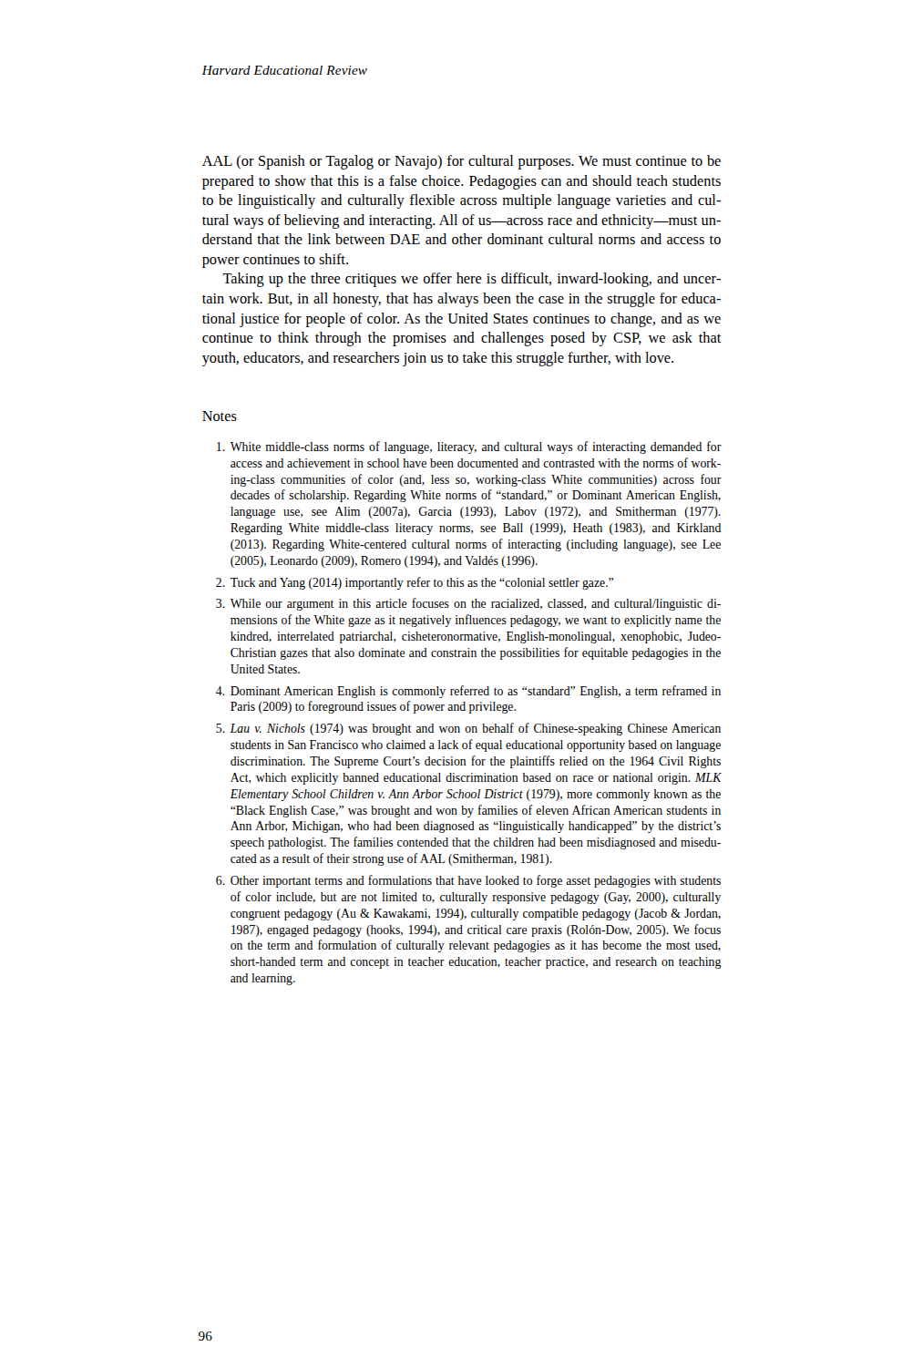Harvard Educational Review
AAL (or Spanish or Tagalog or Navajo) for cultural purposes. We must continue to be prepared to show that this is a false choice. Pedagogies can and should teach students to be linguistically and culturally flexible across multiple language varieties and cultural ways of believing and interacting. All of us—across race and ethnicity—must understand that the link between DAE and other dominant cultural norms and access to power continues to shift.
Taking up the three critiques we offer here is difficult, inward-looking, and uncertain work. But, in all honesty, that has always been the case in the struggle for educational justice for people of color. As the United States continues to change, and as we continue to think through the promises and challenges posed by CSP, we ask that youth, educators, and researchers join us to take this struggle further, with love.
Notes
White middle-class norms of language, literacy, and cultural ways of interacting demanded for access and achievement in school have been documented and contrasted with the norms of working-class communities of color (and, less so, working-class White communities) across four decades of scholarship. Regarding White norms of “standard,” or Dominant American English, language use, see Alim (2007a), Garcia (1993), Labov (1972), and Smitherman (1977). Regarding White middle-class literacy norms, see Ball (1999), Heath (1983), and Kirkland (2013). Regarding White-centered cultural norms of interacting (including language), see Lee (2005), Leonardo (2009), Romero (1994), and Valdés (1996).
Tuck and Yang (2014) importantly refer to this as the “colonial settler gaze.”
While our argument in this article focuses on the racialized, classed, and cultural/linguistic dimensions of the White gaze as it negatively influences pedagogy, we want to explicitly name the kindred, interrelated patriarchal, cisheteronormative, English-monolingual, xenophobic, Judeo-Christian gazes that also dominate and constrain the possibilities for equitable pedagogies in the United States.
Dominant American English is commonly referred to as “standard” English, a term reframed in Paris (2009) to foreground issues of power and privilege.
Lau v. Nichols (1974) was brought and won on behalf of Chinese-speaking Chinese American students in San Francisco who claimed a lack of equal educational opportunity based on language discrimination. The Supreme Court’s decision for the plaintiffs relied on the 1964 Civil Rights Act, which explicitly banned educational discrimination based on race or national origin. MLK Elementary School Children v. Ann Arbor School District (1979), more commonly known as the “Black English Case,” was brought and won by families of eleven African American students in Ann Arbor, Michigan, who had been diagnosed as “linguistically handicapped” by the district’s speech pathologist. The families contended that the children had been misdiagnosed and miseducated as a result of their strong use of AAL (Smitherman, 1981).
Other important terms and formulations that have looked to forge asset pedagogies with students of color include, but are not limited to, culturally responsive pedagogy (Gay, 2000), culturally congruent pedagogy (Au & Kawakami, 1994), culturally compatible pedagogy (Jacob & Jordan, 1987), engaged pedagogy (hooks, 1994), and critical care praxis (Rolón-Dow, 2005). We focus on the term and formulation of culturally relevant pedagogies as it has become the most used, short-handed term and concept in teacher education, teacher practice, and research on teaching and learning.
96